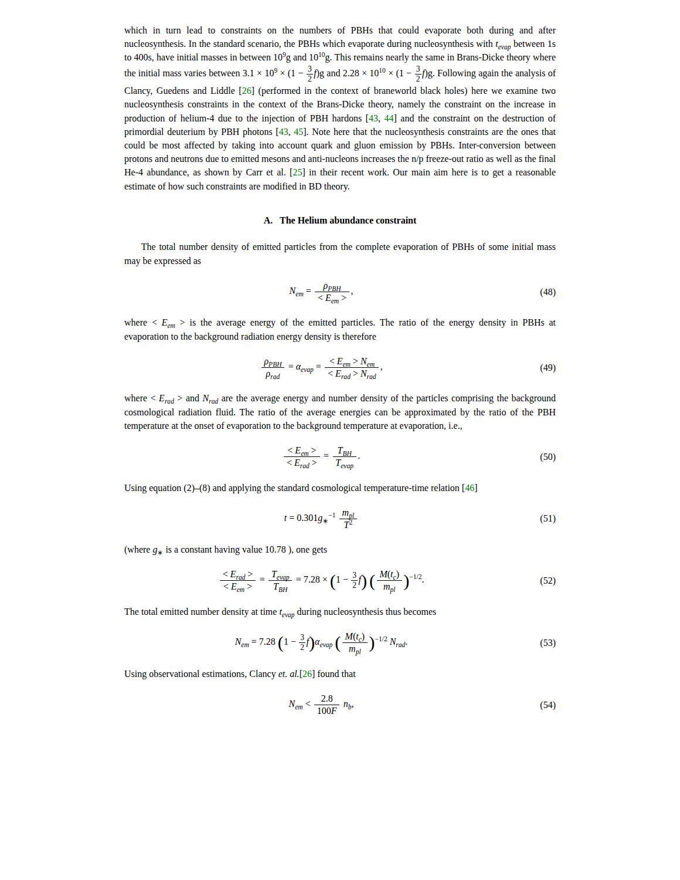which in turn lead to constraints on the numbers of PBHs that could evaporate both during and after nucleosynthesis. In the standard scenario, the PBHs which evaporate during nucleosynthesis with tevap between 1s to 400s, have initial masses in between 109g and 1010g. This remains nearly the same in Brans-Dicke theory where the initial mass varies between 3.1 × 109 × (1 − 32 f)g and 2.28 × 1010 × (1 − 32 f)g. Following again the analysis of Clancy, Guedens and Liddle [26] (performed in the context of braneworld black holes) here we examine two nucleosynthesis constraints in the context of the Brans-Dicke theory, namely the constraint on the increase in production of helium-4 due to the injection of PBH hardons [43, 44] and the constraint on the destruction of primordial deuterium by PBH photons [43, 45]. Note here that the nucleosynthesis constraints are the ones that could be most affected by taking into account quark and gluon emission by PBHs. Inter-conversion between protons and neutrons due to emitted mesons and anti-nucleons increases the n/p freeze-out ratio as well as the final He-4 abundance, as shown by Carr et al. [25] in their recent work. Our main aim here is to get a reasonable estimate of how such constraints are modified in BD theory.
A. The Helium abundance constraint
The total number density of emitted particles from the complete evaporation of PBHs of some initial mass may be expressed as
Nem = ρPBH< Eem >,
(48)
where < Eem > is the average energy of the emitted particles. The ratio of the energy density in PBHs at evaporation to the background radiation energy density is therefore
ρPBH ρrad = αevap = < Eem > Nem< Erad > Nrad,
(49)
where < Erad > and Nrad are the average energy and number density of the particles comprising the background cosmological radiation fluid. The ratio of the average energies can be approximated by the ratio of the PBH temperature at the onset of evaporation to the background temperature at evaporation, i.e.,
< Eem >< Erad > = TBH Tevap.
(50)
Using equation (2)–(8) and applying the standard cosmological temperature-time relation [46]
t = 0.301g∗−1 mpl T2
(51)
(where g∗ is a constant having value 10.78 ), one gets
< Erad >< Eem > = Tevap TBH = 7.28 × (1 − 32 f) (M(tc) mpl)−1/2.
(52)
The total emitted number density at time tevap during nucleosynthesis thus becomes
Nem = 7.28 (1 − 32 f) αevap (M(tc) mpl)−1/2 Nrad.
(53)
Using observational estimations, Clancy et. al.[26] found that
Nem < 2.8100F nb,
(54)